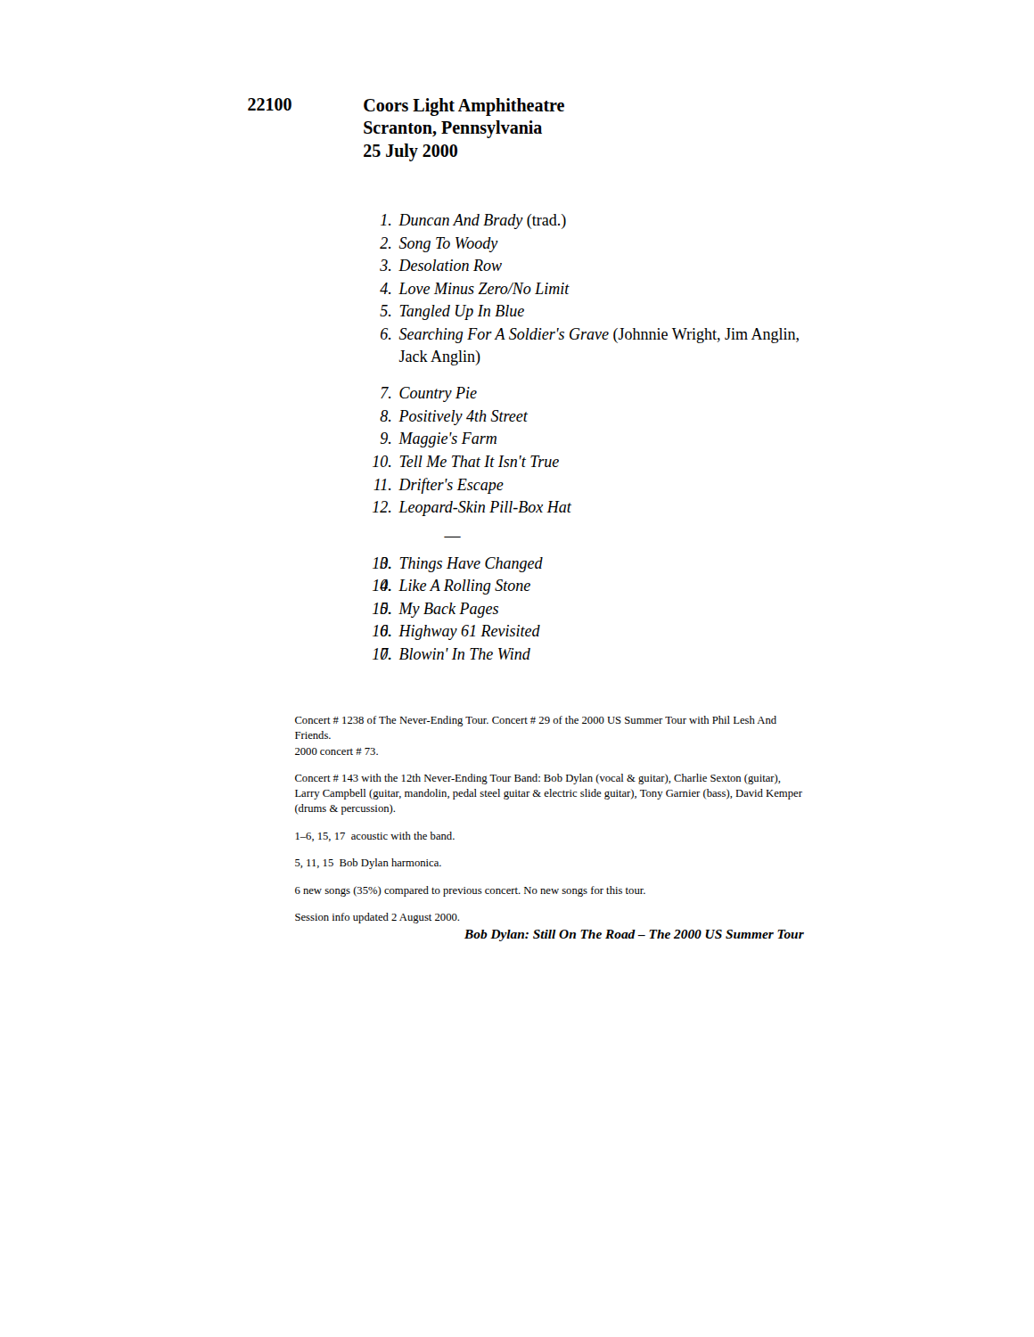22100
Coors Light Amphitheatre
Scranton, Pennsylvania
25 July 2000
Duncan And Brady (trad.)
Song To Woody
Desolation Row
Love Minus Zero/No Limit
Tangled Up In Blue
Searching For A Soldier's Grave (Johnnie Wright, Jim Anglin, Jack Anglin)
Country Pie
Positively 4th Street
Maggie's Farm
Tell Me That It Isn't True
Drifter's Escape
Leopard-Skin Pill-Box Hat
—
13. Things Have Changed
14. Like A Rolling Stone
15. My Back Pages
16. Highway 61 Revisited
17. Blowin' In The Wind
Concert # 1238 of The Never-Ending Tour. Concert # 29 of the 2000 US Summer Tour with Phil Lesh And Friends.
2000 concert # 73.
Concert # 143 with the 12th Never-Ending Tour Band: Bob Dylan (vocal & guitar), Charlie Sexton (guitar), Larry Campbell (guitar, mandolin, pedal steel guitar & electric slide guitar), Tony Garnier (bass), David Kemper (drums & percussion).
1–6, 15, 17 acoustic with the band.
5, 11, 15 Bob Dylan harmonica.
6 new songs (35%) compared to previous concert. No new songs for this tour.
Session info updated 2 August 2000.
Bob Dylan: Still On The Road – The 2000 US Summer Tour